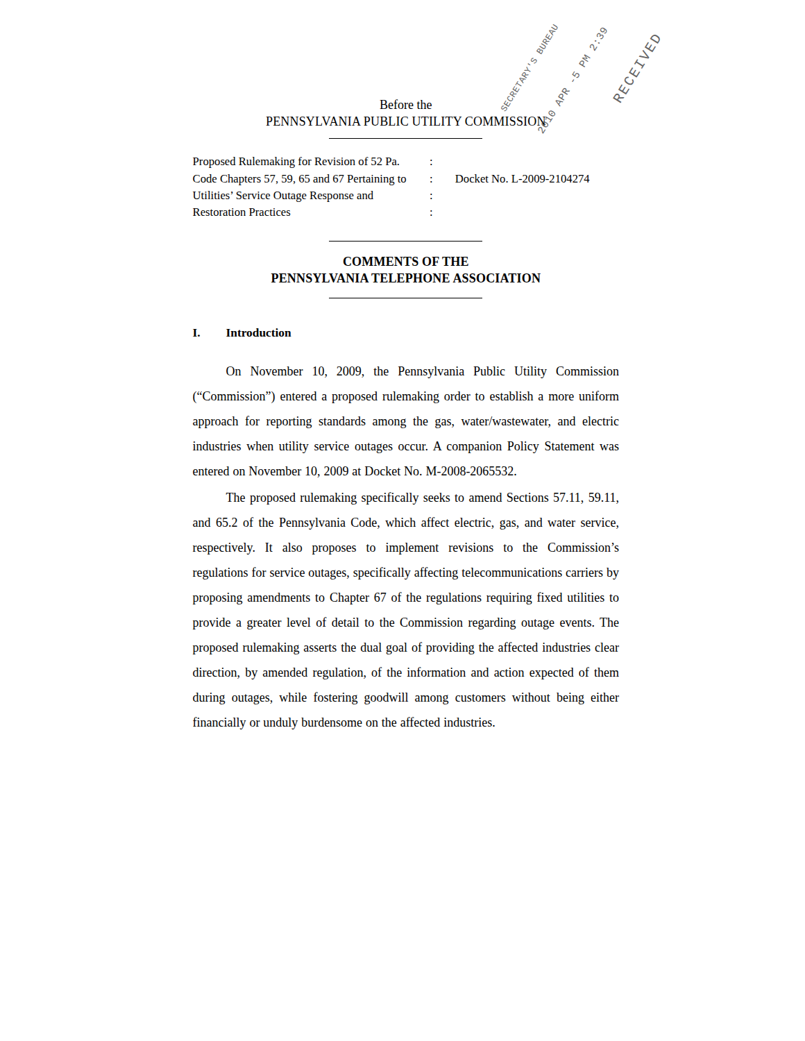RECEIVED 2010 APR -5 PM 2:39 SECRETARY'S BUREAU
Before the PENNSYLVANIA PUBLIC UTILITY COMMISSION
| Proposed Rulemaking for Revision of 52 Pa. Code Chapters 57, 59, 65 and 67 Pertaining to Utilities’ Service Outage Response and Restoration Practices | : : : : | Docket No. L-2009-2104274 |
COMMENTS OF THE
PENNSYLVANIA TELEPHONE ASSOCIATION
I. Introduction
On November 10, 2009, the Pennsylvania Public Utility Commission (“Commission”) entered a proposed rulemaking order to establish a more uniform approach for reporting standards among the gas, water/wastewater, and electric industries when utility service outages occur. A companion Policy Statement was entered on November 10, 2009 at Docket No. M-2008-2065532.
The proposed rulemaking specifically seeks to amend Sections 57.11, 59.11, and 65.2 of the Pennsylvania Code, which affect electric, gas, and water service, respectively. It also proposes to implement revisions to the Commission’s regulations for service outages, specifically affecting telecommunications carriers by proposing amendments to Chapter 67 of the regulations requiring fixed utilities to provide a greater level of detail to the Commission regarding outage events. The proposed rulemaking asserts the dual goal of providing the affected industries clear direction, by amended regulation, of the information and action expected of them during outages, while fostering goodwill among customers without being either financially or unduly burdensome on the affected industries.